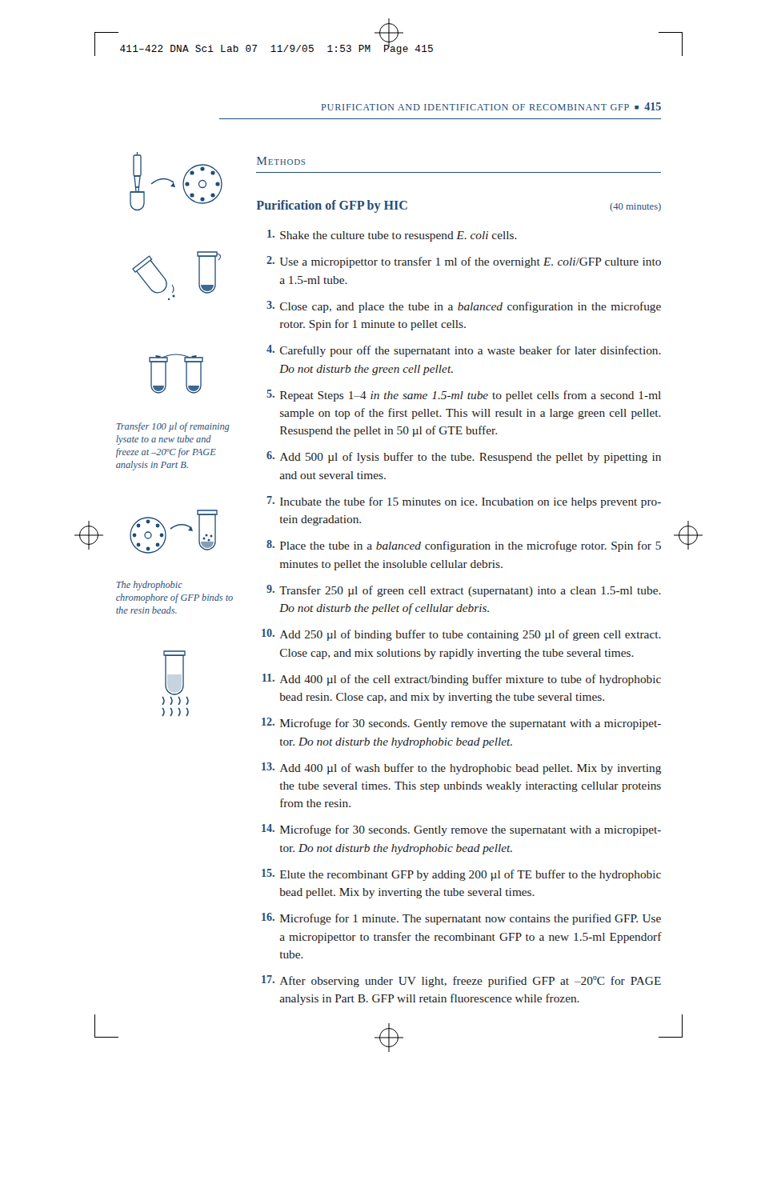411–422 DNA Sci Lab 07 11/9/05 1:53 PM Page 415
PURIFICATION AND IDENTIFICATION OF RECOMBINANT GFP ■ 415
Transfer 100 µl of remaining lysate to a new tube and freeze at –20ºC for PAGE analysis in Part B.
The hydrophobic chromophore of GFP binds to the resin beads.
Methods
Purification of GFP by HIC
(40 minutes)
Shake the culture tube to resuspend E. coli cells.
Use a micropipettor to transfer 1 ml of the overnight E. coli/GFP culture into a 1.5-ml tube.
Close cap, and place the tube in a balanced configuration in the microfuge rotor. Spin for 1 minute to pellet cells.
Carefully pour off the supernatant into a waste beaker for later disinfection. Do not disturb the green cell pellet.
Repeat Steps 1–4 in the same 1.5-ml tube to pellet cells from a second 1-ml sample on top of the first pellet. This will result in a large green cell pellet. Resuspend the pellet in 50 µl of GTE buffer.
Add 500 µl of lysis buffer to the tube. Resuspend the pellet by pipetting in and out several times.
Incubate the tube for 15 minutes on ice. Incubation on ice helps prevent protein degradation.
Place the tube in a balanced configuration in the microfuge rotor. Spin for 5 minutes to pellet the insoluble cellular debris.
Transfer 250 µl of green cell extract (supernatant) into a clean 1.5-ml tube. Do not disturb the pellet of cellular debris.
Add 250 µl of binding buffer to tube containing 250 µl of green cell extract. Close cap, and mix solutions by rapidly inverting the tube several times.
Add 400 µl of the cell extract/binding buffer mixture to tube of hydrophobic bead resin. Close cap, and mix by inverting the tube several times.
Microfuge for 30 seconds. Gently remove the supernatant with a micropipettor. Do not disturb the hydrophobic bead pellet.
Add 400 µl of wash buffer to the hydrophobic bead pellet. Mix by inverting the tube several times. This step unbinds weakly interacting cellular proteins from the resin.
Microfuge for 30 seconds. Gently remove the supernatant with a micropipettor. Do not disturb the hydrophobic bead pellet.
Elute the recombinant GFP by adding 200 µl of TE buffer to the hydrophobic bead pellet. Mix by inverting the tube several times.
Microfuge for 1 minute. The supernatant now contains the purified GFP. Use a micropipettor to transfer the recombinant GFP to a new 1.5-ml Eppendorf tube.
After observing under UV light, freeze purified GFP at –20ºC for PAGE analysis in Part B. GFP will retain fluorescence while frozen.